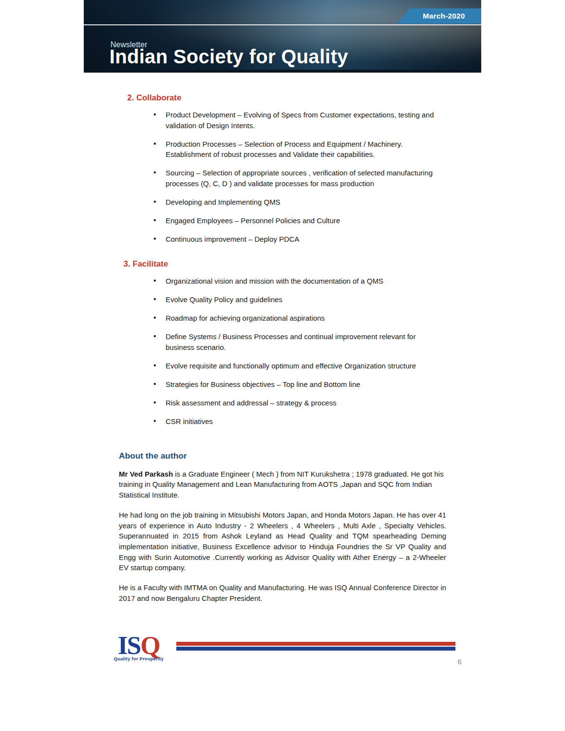March-2020
Newsletter
Indian Society for Quality
2. Collaborate
Product Development – Evolving of Specs from Customer expectations, testing and validation of Design Intents.
Production Processes – Selection of Process and Equipment / Machinery. Establishment of robust processes and Validate their capabilities.
Sourcing – Selection of appropriate sources , verification of selected manufacturing processes (Q, C, D ) and validate processes for mass production
Developing and Implementing QMS
Engaged Employees – Personnel Policies and Culture
Continuous improvement – Deploy PDCA
3. Facilitate
Organizational vision and mission with the documentation of a QMS
Evolve Quality Policy and guidelines
Roadmap for achieving organizational aspirations
Define Systems / Business Processes and continual improvement relevant for business scenario.
Evolve requisite and functionally optimum and effective Organization structure
Strategies for Business objectives – Top line and Bottom line
Risk assessment and addressal – strategy & process
CSR initiatives
About the author
Mr Ved Parkash is a Graduate Engineer ( Mech ) from NIT Kurukshetra ; 1978 graduated. He got his training in Quality Management and Lean Manufacturing from AOTS ,Japan and SQC from Indian Statistical Institute.
He had long on the job training in Mitsubishi Motors Japan, and Honda Motors Japan. He has over 41 years of experience in Auto Industry - 2 Wheelers , 4 Wheelers , Multi Axle , Specialty Vehicles. Superannuated in 2015 from Ashok Leyland as Head Quality and TQM spearheading Deming implementation initiative, Business Excellence advisor to Hinduja Foundries the Sr VP Quality and Engg with Surin Automotive .Currently working as Advisor Quality with Ather Energy – a 2-Wheeler EV startup company.
He is a Faculty with IMTMA on Quality and Manufacturing. He was ISQ Annual Conference Director in 2017 and now Bengaluru Chapter President.
ISQ Quality for Prosperity
6